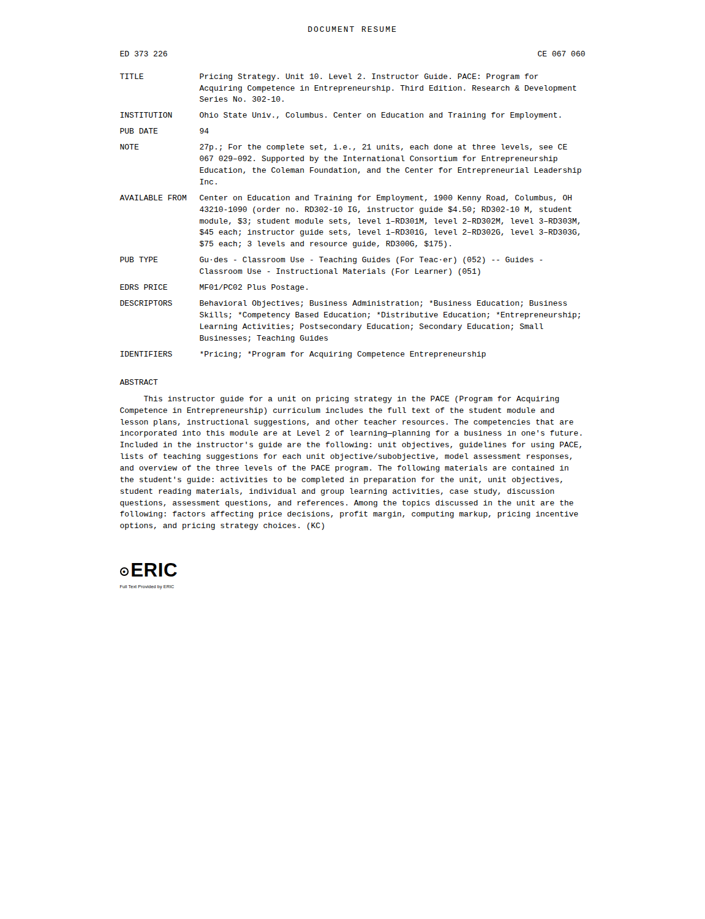DOCUMENT RESUME
ED 373 226 CE 067 060
| TITLE | Pricing Strategy. Unit 10. Level 2. Instructor Guide. PACE: Program for Acquiring Competence in Entrepreneurship. Third Edition. Research & Development Series No. 302-10. |
| INSTITUTION | Ohio State Univ., Columbus. Center on Education and Training for Employment. |
| PUB DATE | 94 |
| NOTE | 27p.; For the complete set, i.e., 21 units, each done at three levels, see CE 067 029–092. Supported by the International Consortium for Entrepreneurship Education, the Coleman Foundation, and the Center for Entrepreneurial Leadership Inc. |
| AVAILABLE FROM | Center on Education and Training for Employment, 1900 Kenny Road, Columbus, OH 43210-1090 (order no. RD302-10 IG, instructor guide $4.50; RD302-10 M, student module, $3; student module sets, level 1–RD301M, level 2–RD302M, level 3–RD303M, $45 each; instructor guide sets, level 1–RD301G, level 2–RD302G, level 3–RD303G, $75 each; 3 levels and resource guide, RD300G, $175). |
| PUB TYPE | Gu·des - Classroom Use - Teaching Guides (For Teac·er) (052) -- Guides - Classroom Use - Instructional Materials (For Learner) (051) |
| EDRS PRICE | MF01/PC02 Plus Postage. |
| DESCRIPTORS | Behavioral Objectives; Business Administration; *Business Education; Business Skills; *Competency Based Education; *Distributive Education; *Entrepreneurship; Learning Activities; Postsecondary Education; Secondary Education; Small Businesses; Teaching Guides |
| IDENTIFIERS | *Pricing; *Program for Acquiring Competence Entrepreneurship |
ABSTRACT
This instructor guide for a unit on pricing strategy in the PACE (Program for Acquiring Competence in Entrepreneurship) curriculum includes the full text of the student module and lesson plans, instructional suggestions, and other teacher resources. The competencies that are incorporated into this module are at Level 2 of learning—planning for a business in one's future. Included in the instructor's guide are the following: unit objectives, guidelines for using PACE, lists of teaching suggestions for each unit objective/subobjective, model assessment responses, and overview of the three levels of the PACE program. The following materials are contained in the student's guide: activities to be completed in preparation for the unit, unit objectives, student reading materials, individual and group learning activities, case study, discussion questions, assessment questions, and references. Among the topics discussed in the unit are the following: factors affecting price decisions, profit margin, computing markup, pricing incentive options, and pricing strategy choices. (KC)
● ERIC Full Text Provided by ERIC